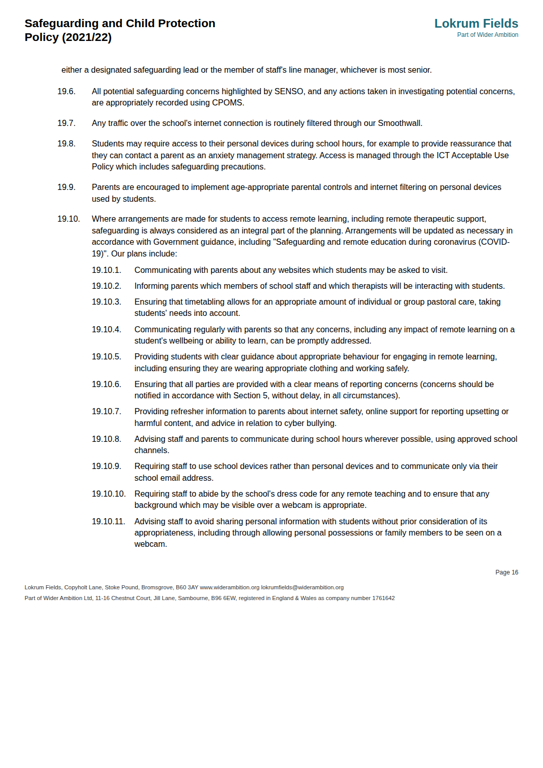Safeguarding and Child Protection
Policy (2021/22)
Lokrum Fields Part of Wider Ambition
either a designated safeguarding lead or the member of staff's line manager, whichever is most senior.
19.6. All potential safeguarding concerns highlighted by SENSO, and any actions taken in investigating potential concerns, are appropriately recorded using CPOMS.
19.7. Any traffic over the school's internet connection is routinely filtered through our Smoothwall.
19.8. Students may require access to their personal devices during school hours, for example to provide reassurance that they can contact a parent as an anxiety management strategy. Access is managed through the ICT Acceptable Use Policy which includes safeguarding precautions.
19.9. Parents are encouraged to implement age-appropriate parental controls and internet filtering on personal devices used by students.
19.10. Where arrangements are made for students to access remote learning, including remote therapeutic support, safeguarding is always considered as an integral part of the planning. Arrangements will be updated as necessary in accordance with Government guidance, including "Safeguarding and remote education during coronavirus (COVID-19)". Our plans include:
19.10.1. Communicating with parents about any websites which students may be asked to visit.
19.10.2. Informing parents which members of school staff and which therapists will be interacting with students.
19.10.3. Ensuring that timetabling allows for an appropriate amount of individual or group pastoral care, taking students' needs into account.
19.10.4. Communicating regularly with parents so that any concerns, including any impact of remote learning on a student's wellbeing or ability to learn, can be promptly addressed.
19.10.5. Providing students with clear guidance about appropriate behaviour for engaging in remote learning, including ensuring they are wearing appropriate clothing and working safely.
19.10.6. Ensuring that all parties are provided with a clear means of reporting concerns (concerns should be notified in accordance with Section 5, without delay, in all circumstances).
19.10.7. Providing refresher information to parents about internet safety, online support for reporting upsetting or harmful content, and advice in relation to cyber bullying.
19.10.8. Advising staff and parents to communicate during school hours wherever possible, using approved school channels.
19.10.9. Requiring staff to use school devices rather than personal devices and to communicate only via their school email address.
19.10.10. Requiring staff to abide by the school's dress code for any remote teaching and to ensure that any background which may be visible over a webcam is appropriate.
19.10.11. Advising staff to avoid sharing personal information with students without prior consideration of its appropriateness, including through allowing personal possessions or family members to be seen on a webcam.
Page 16
Lokrum Fields, Copyholt Lane, Stoke Pound, Bromsgrove, B60 3AY www.widerambition.org lokrumfields@widerambition.org
Part of Wider Ambition Ltd, 11-16 Chestnut Court, Jill Lane, Sambourne, B96 6EW, registered in England & Wales as company number 1761642